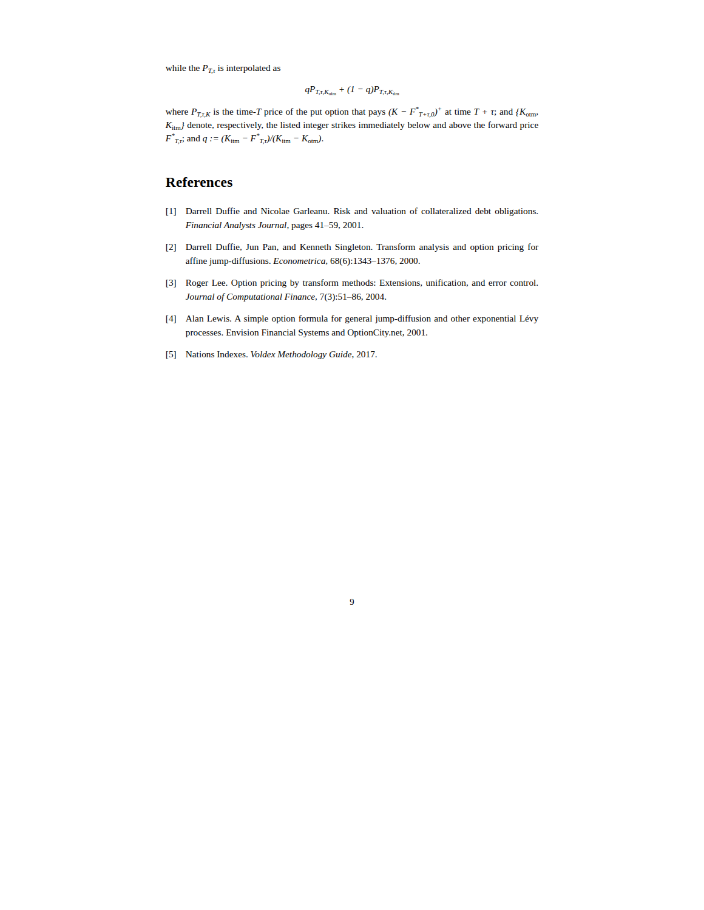while the PT,τ is interpolated as
qPT,τ,Kotm + (1 − q)PT,τ,Kitm
where PT,τ,K is the time-T price of the put option that pays (K − F*T+τ,0)+ at time T + τ; and {Kotm, Kitm} denote, respectively, the listed integer strikes immediately below and above the forward price F*T,τ; and q := (Kitm − F*T,τ)/(Kitm − Kotm).
References
[1] Darrell Duffie and Nicolae Garleanu. Risk and valuation of collateralized debt obligations. Financial Analysts Journal, pages 41–59, 2001.
[2] Darrell Duffie, Jun Pan, and Kenneth Singleton. Transform analysis and option pricing for affine jump-diffusions. Econometrica, 68(6):1343–1376, 2000.
[3] Roger Lee. Option pricing by transform methods: Extensions, unification, and error control. Journal of Computational Finance, 7(3):51–86, 2004.
[4] Alan Lewis. A simple option formula for general jump-diffusion and other exponential Lévy processes. Envision Financial Systems and OptionCity.net, 2001.
[5] Nations Indexes. Voldex Methodology Guide, 2017.
9